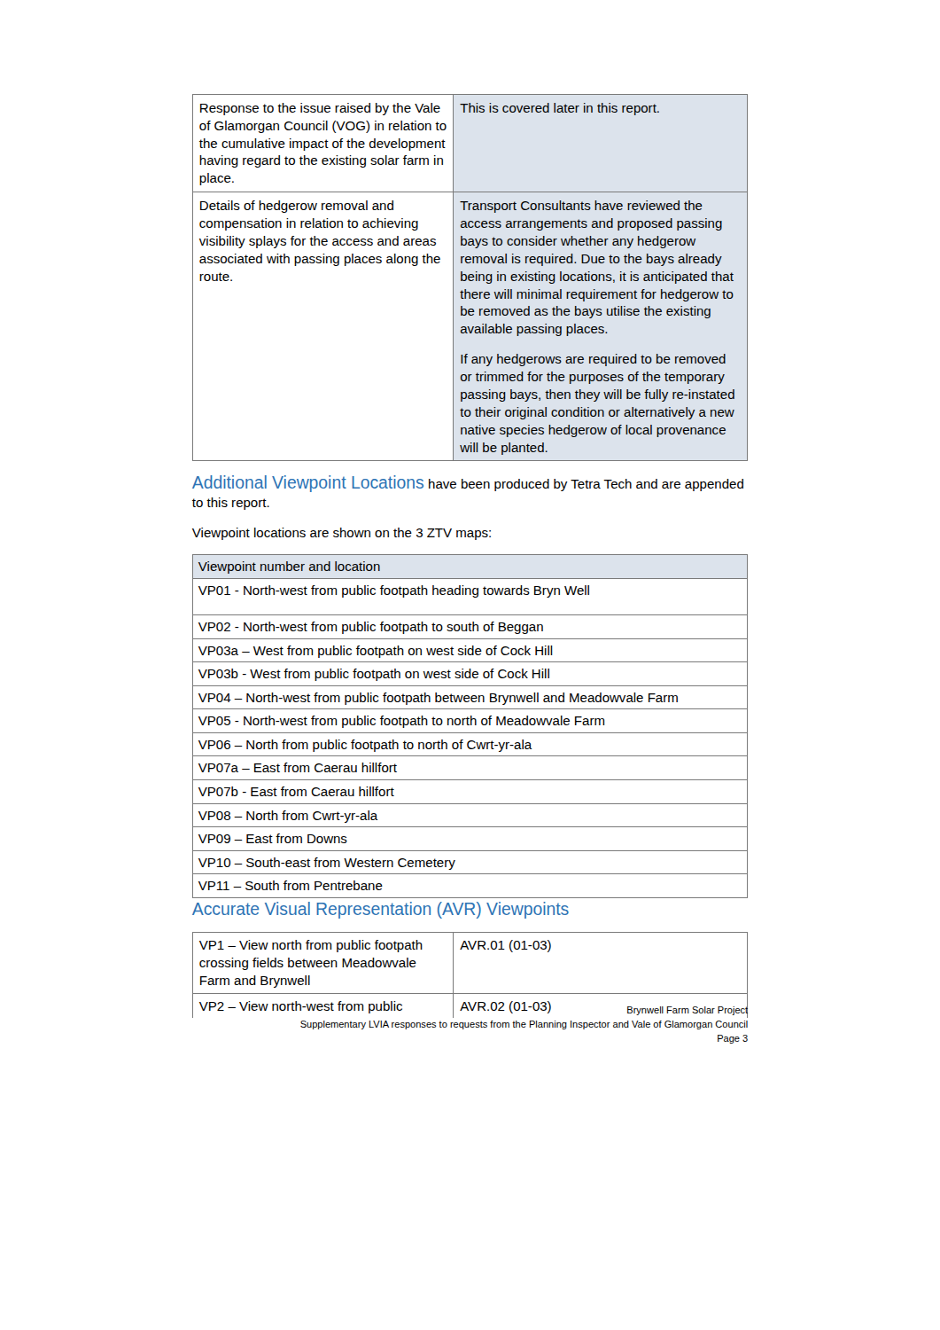| Response to the issue raised by the Vale of Glamorgan Council (VOG) in relation to the cumulative impact of the development having regard to the existing solar farm in place. | This is covered later in this report. |
| Details of hedgerow removal and compensation in relation to achieving visibility splays for the access and areas associated with passing places along the route. | Transport Consultants have reviewed the access arrangements and proposed passing bays to consider whether any hedgerow removal is required. Due to the bays already being in existing locations, it is anticipated that there will minimal requirement for hedgerow to be removed as the bays utilise the existing available passing places. If any hedgerows are required to be removed or trimmed for the purposes of the temporary passing bays, then they will be fully re-instated to their original condition or alternatively a new native species hedgerow of local provenance will be planted. |
Additional Viewpoint Locations have been produced by Tetra Tech and are appended to this report.
Viewpoint locations are shown on the 3 ZTV maps:
| Viewpoint number and location |
| --- |
| VP01 - North-west from public footpath heading towards Bryn Well |
| VP02 - North-west from public footpath to south of Beggan |
| VP03a – West from public footpath on west side of Cock Hill |
| VP03b - West from public footpath on west side of Cock Hill |
| VP04 – North-west from public footpath between Brynwell and Meadowvale Farm |
| VP05 - North-west from public footpath to north of Meadowvale Farm |
| VP06 – North from public footpath to north of Cwrt-yr-ala |
| VP07a – East from Caerau hillfort |
| VP07b - East from Caerau hillfort |
| VP08 – North from Cwrt-yr-ala |
| VP09 – East from Downs |
| VP10 – South-east from Western Cemetery |
| VP11 – South from Pentrebane |
Accurate Visual Representation (AVR) Viewpoints
| VP1 – View north from public footpath crossing fields between Meadowvale Farm and Brynwell | AVR.01 (01-03) |
| VP2 – View north-west from public | AVR.02 (01-03) |
Brynwell Farm Solar Project
Supplementary LVIA responses to requests from the Planning Inspector and Vale of Glamorgan Council
Page 3